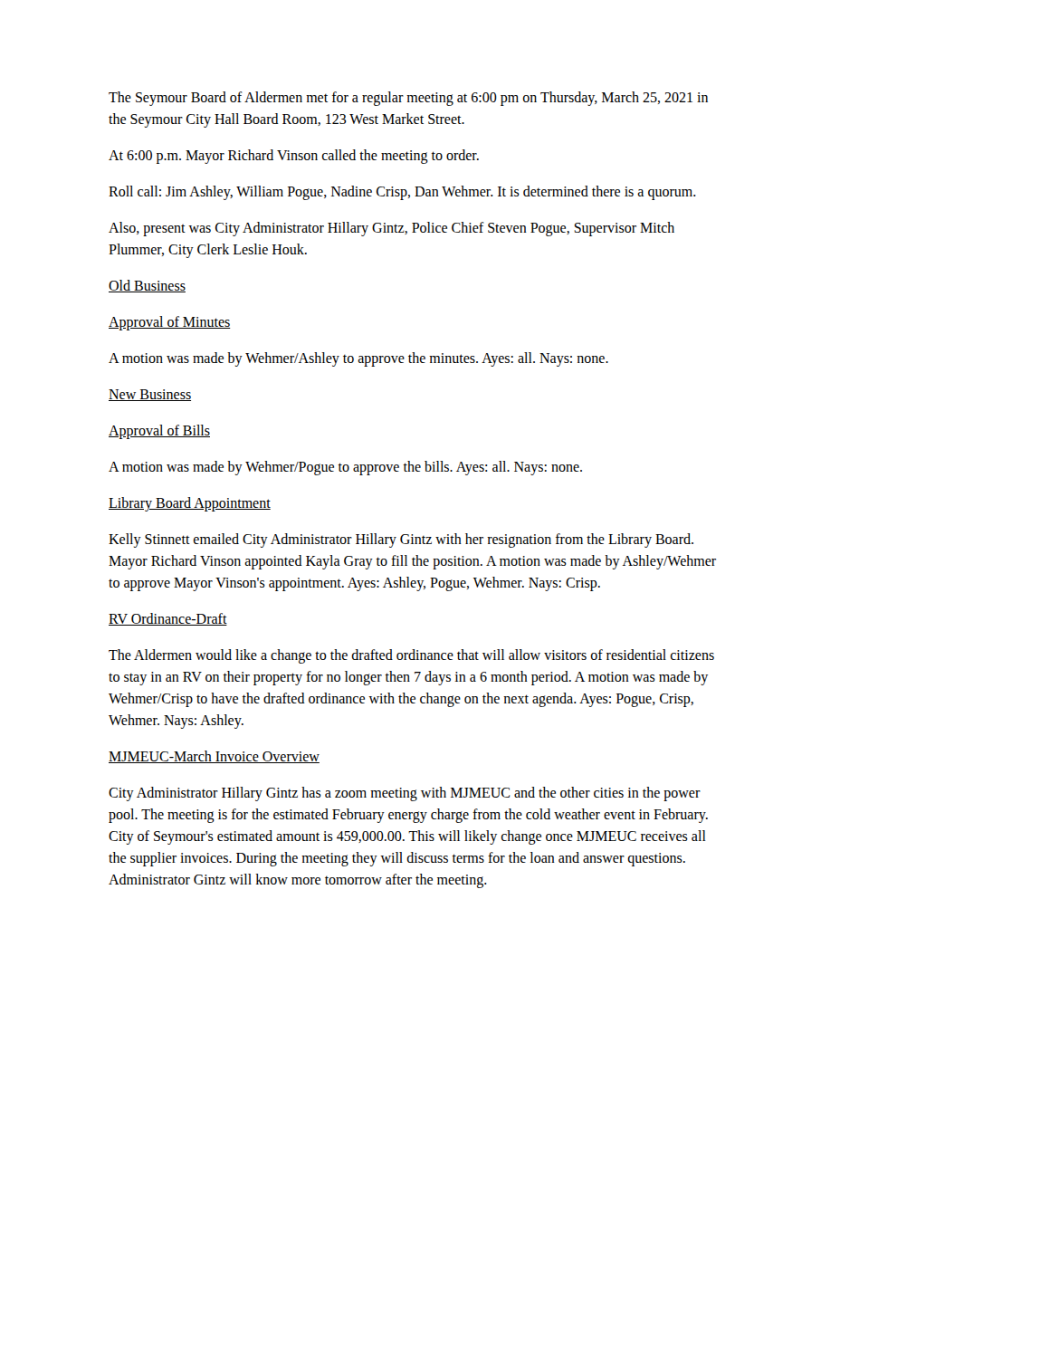The Seymour Board of Aldermen met for a regular meeting at 6:00 pm on Thursday, March 25, 2021 in the Seymour City Hall Board Room, 123 West Market Street.
At 6:00 p.m. Mayor Richard Vinson called the meeting to order.
Roll call: Jim Ashley, William Pogue, Nadine Crisp, Dan Wehmer. It is determined there is a quorum.
Also, present was City Administrator Hillary Gintz, Police Chief Steven Pogue, Supervisor Mitch Plummer, City Clerk Leslie Houk.
Old Business
Approval of Minutes
A motion was made by Wehmer/Ashley to approve the minutes. Ayes: all. Nays: none.
New Business
Approval of Bills
A motion was made by Wehmer/Pogue to approve the bills. Ayes: all. Nays: none.
Library Board Appointment
Kelly Stinnett emailed City Administrator Hillary Gintz with her resignation from the Library Board. Mayor Richard Vinson appointed Kayla Gray to fill the position. A motion was made by Ashley/Wehmer to approve Mayor Vinson's appointment. Ayes: Ashley, Pogue, Wehmer. Nays: Crisp.
RV Ordinance-Draft
The Aldermen would like a change to the drafted ordinance that will allow visitors of residential citizens to stay in an RV on their property for no longer then 7 days in a 6 month period. A motion was made by Wehmer/Crisp to have the drafted ordinance with the change on the next agenda. Ayes: Pogue, Crisp, Wehmer. Nays: Ashley.
MJMEUC-March Invoice Overview
City Administrator Hillary Gintz has a zoom meeting with MJMEUC and the other cities in the power pool. The meeting is for the estimated February energy charge from the cold weather event in February. City of Seymour's estimated amount is 459,000.00. This will likely change once MJMEUC receives all the supplier invoices. During the meeting they will discuss terms for the loan and answer questions. Administrator Gintz will know more tomorrow after the meeting.